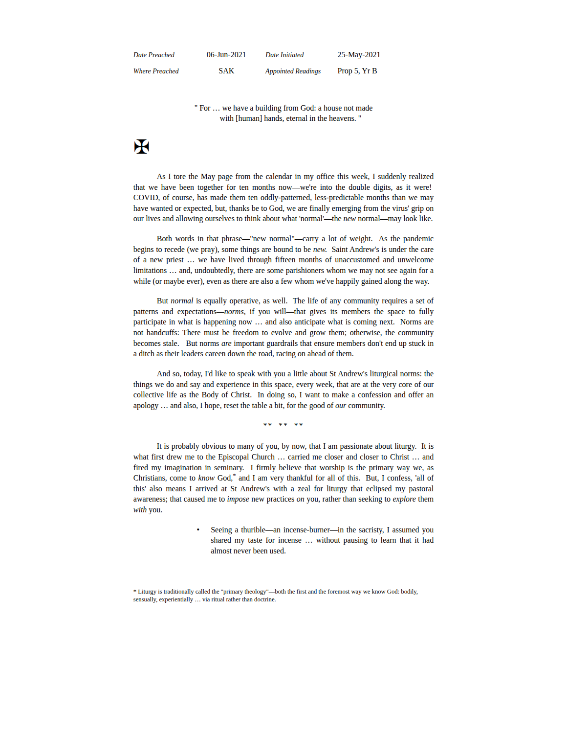| Date Preached | 06-Jun-2021 | Date Initiated | 25-May-2021 |
| Where Preached | SAK | Appointed Readings | Prop 5, Yr B |
" For … we have a building from God: a house not made with [human] hands, eternal in the heavens. "
✠
As I tore the May page from the calendar in my office this week, I suddenly realized that we have been together for ten months now—we're into the double digits, as it were! COVID, of course, has made them ten oddly-patterned, less-predictable months than we may have wanted or expected, but, thanks be to God, we are finally emerging from the virus' grip on our lives and allowing ourselves to think about what 'normal'—the new normal—may look like.
Both words in that phrase—"new normal"—carry a lot of weight. As the pandemic begins to recede (we pray), some things are bound to be new. Saint Andrew's is under the care of a new priest … we have lived through fifteen months of unaccustomed and unwelcome limitations … and, undoubtedly, there are some parishioners whom we may not see again for a while (or maybe ever), even as there are also a few whom we've happily gained along the way.
But normal is equally operative, as well. The life of any community requires a set of patterns and expectations—norms, if you will—that gives its members the space to fully participate in what is happening now … and also anticipate what is coming next. Norms are not handcuffs: There must be freedom to evolve and grow them; otherwise, the community becomes stale. But norms are important guardrails that ensure members don't end up stuck in a ditch as their leaders careen down the road, racing on ahead of them.
And so, today, I'd like to speak with you a little about St Andrew's liturgical norms: the things we do and say and experience in this space, every week, that are at the very core of our collective life as the Body of Christ. In doing so, I want to make a confession and offer an apology … and also, I hope, reset the table a bit, for the good of our community.
** ** **
It is probably obvious to many of you, by now, that I am passionate about liturgy. It is what first drew me to the Episcopal Church … carried me closer and closer to Christ … and fired my imagination in seminary. I firmly believe that worship is the primary way we, as Christians, come to know God,* and I am very thankful for all of this. But, I confess, 'all of this' also means I arrived at St Andrew's with a zeal for liturgy that eclipsed my pastoral awareness; that caused me to impose new practices on you, rather than seeking to explore them with you.
Seeing a thurible—an incense-burner—in the sacristy, I assumed you shared my taste for incense … without pausing to learn that it had almost never been used.
* Liturgy is traditionally called the "primary theology"—both the first and the foremost way we know God: bodily, sensually, experientially … via ritual rather than doctrine.